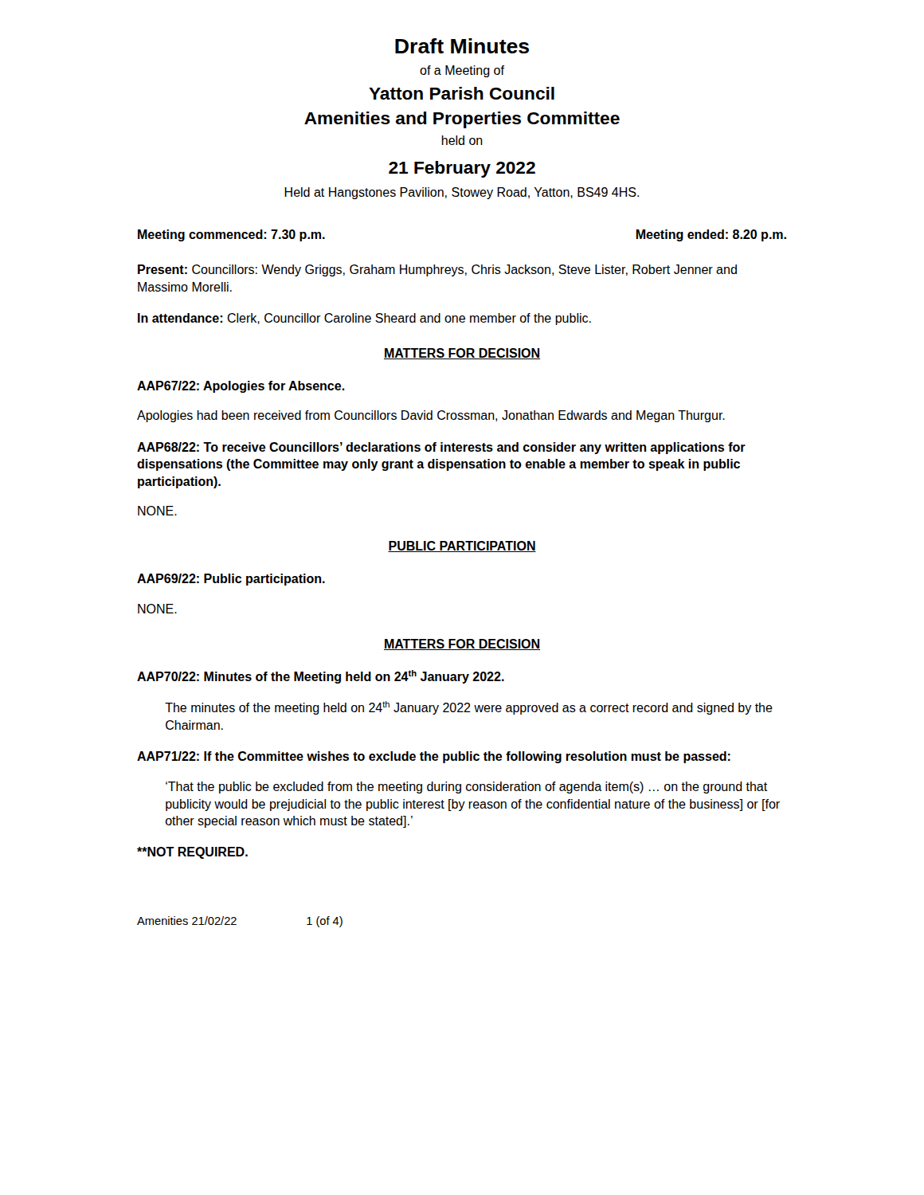Draft Minutes
of a Meeting of
Yatton Parish Council
Amenities and Properties Committee
held on
21 February 2022
Held at Hangstones Pavilion, Stowey Road, Yatton, BS49 4HS.
Meeting commenced: 7.30 p.m. Meeting ended: 8.20 p.m.
Present: Councillors: Wendy Griggs, Graham Humphreys, Chris Jackson, Steve Lister, Robert Jenner and Massimo Morelli.
In attendance: Clerk, Councillor Caroline Sheard and one member of the public.
MATTERS FOR DECISION
AAP67/22: Apologies for Absence.
Apologies had been received from Councillors David Crossman, Jonathan Edwards and Megan Thurgur.
AAP68/22: To receive Councillors’ declarations of interests and consider any written applications for dispensations (the Committee may only grant a dispensation to enable a member to speak in public participation).
NONE.
PUBLIC PARTICIPATION
AAP69/22: Public participation.
NONE.
MATTERS FOR DECISION
AAP70/22: Minutes of the Meeting held on 24th January 2022.
The minutes of the meeting held on 24th January 2022 were approved as a correct record and signed by the Chairman.
AAP71/22: If the Committee wishes to exclude the public the following resolution must be passed:
‘That the public be excluded from the meeting during consideration of agenda item(s) … on the ground that publicity would be prejudicial to the public interest [by reason of the confidential nature of the business] or [for other special reason which must be stated].’
**NOT REQUIRED.
Amenities 21/02/22
1 (of 4)